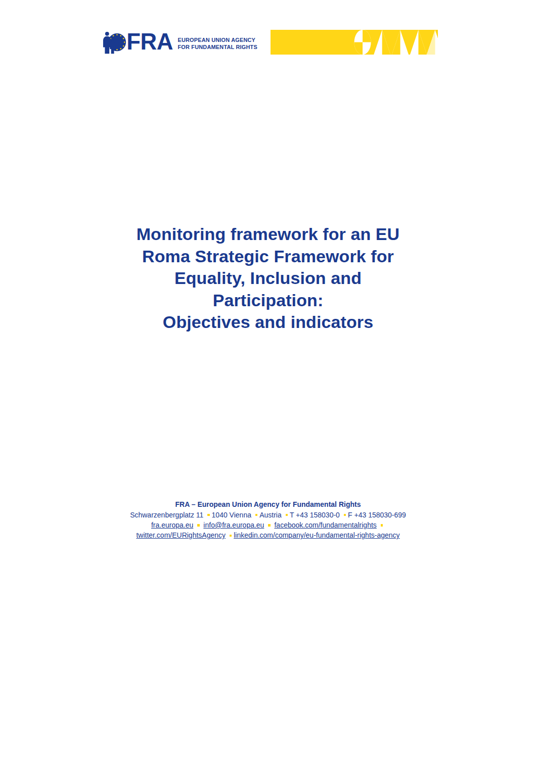FRA European Union Agency
for Fundamental Rights
Monitoring framework for an EU Roma Strategic Framework for Equality, Inclusion and Participation: Objectives and indicators
FRA – European Union Agency for Fundamental Rights
Schwarzenbergplatz 11 1040 Vienna Austria T +43 158030-0 F +43 158030-699
fra.europa.eu info@fra.europa.eu facebook.com/fundamentalrights
twitter.com/EURightsAgency linkedin.com/company/eu-fundamental-rights-agency